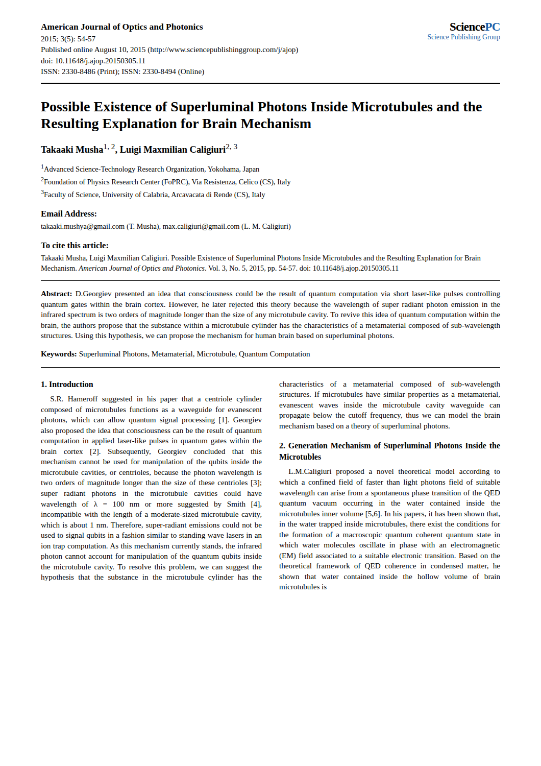American Journal of Optics and Photonics
2015; 3(5): 54-57
Published online August 10, 2015 (http://www.sciencepublishinggroup.com/j/ajop)
doi: 10.11648/j.ajop.20150305.11
ISSN: 2330-8486 (Print); ISSN: 2330-8494 (Online)
SciencePC
Science Publishing Group
Possible Existence of Superluminal Photons Inside Microtubules and the Resulting Explanation for Brain Mechanism
Takaaki Musha1, 2, Luigi Maxmilian Caligiuri2, 3
1Advanced Science-Technology Research Organization, Yokohama, Japan
2Foundation of Physics Research Center (FoPRC), Via Resistenza, Celico (CS), Italy
3Faculty of Science, University of Calabria, Arcavacata di Rende (CS), Italy
Email Address:
takaaki.mushya@gmail.com (T. Musha), max.caligiuri@gmail.com (L. M. Caligiuri)
To cite this article:
Takaaki Musha, Luigi Maxmilian Caligiuri. Possible Existence of Superluminal Photons Inside Microtubules and the Resulting Explanation for Brain Mechanism. American Journal of Optics and Photonics. Vol. 3, No. 5, 2015, pp. 54-57. doi: 10.11648/j.ajop.20150305.11
Abstract: D.Georgiev presented an idea that consciousness could be the result of quantum computation via short laser-like pulses controlling quantum gates within the brain cortex. However, he later rejected this theory because the wavelength of super radiant photon emission in the infrared spectrum is two orders of magnitude longer than the size of any microtubule cavity. To revive this idea of quantum computation within the brain, the authors propose that the substance within a microtubule cylinder has the characteristics of a metamaterial composed of sub-wavelength structures. Using this hypothesis, we can propose the mechanism for human brain based on superluminal photons.
Keywords: Superluminal Photons, Metamaterial, Microtubule, Quantum Computation
1. Introduction
S.R. Hameroff suggested in his paper that a centriole cylinder composed of microtubules functions as a waveguide for evanescent photons, which can allow quantum signal processing [1]. Georgiev also proposed the idea that consciousness can be the result of quantum computation in applied laser-like pulses in quantum gates within the brain cortex [2]. Subsequently, Georgiev concluded that this mechanism cannot be used for manipulation of the qubits inside the microtubule cavities, or centrioles, because the photon wavelength is two orders of magnitude longer than the size of these centrioles [3]; super radiant photons in the microtubule cavities could have wavelength of λ = 100 nm or more suggested by Smith [4], incompatible with the length of a moderate-sized microtubule cavity, which is about 1 nm. Therefore, super-radiant emissions could not be used to signal qubits in a fashion similar to standing wave lasers in an ion trap computation. As this mechanism currently stands, the infrared photon cannot account for manipulation of the quantum qubits inside the microtubule cavity. To resolve this problem, we can suggest the hypothesis that the substance in the microtubule cylinder has the characteristics of a metamaterial composed of sub-wavelength structures. If microtubules have similar properties as a metamaterial, evanescent waves inside the microtubule cavity waveguide can propagate below the cutoff frequency, thus we can model the brain mechanism based on a theory of superluminal photons.
2. Generation Mechanism of Superluminal Photons Inside the Microtubles
L.M.Caligiuri proposed a novel theoretical model according to which a confined field of faster than light photons field of suitable wavelength can arise from a spontaneous phase transition of the QED quantum vacuum occurring in the water contained inside the microtubules inner volume [5,6]. In his papers, it has been shown that, in the water trapped inside microtubules, there exist the conditions for the formation of a macroscopic quantum coherent quantum state in which water molecules oscillate in phase with an electromagnetic (EM) field associated to a suitable electronic transition. Based on the theoretical framework of QED coherence in condensed matter, he shown that water contained inside the hollow volume of brain microtubules is